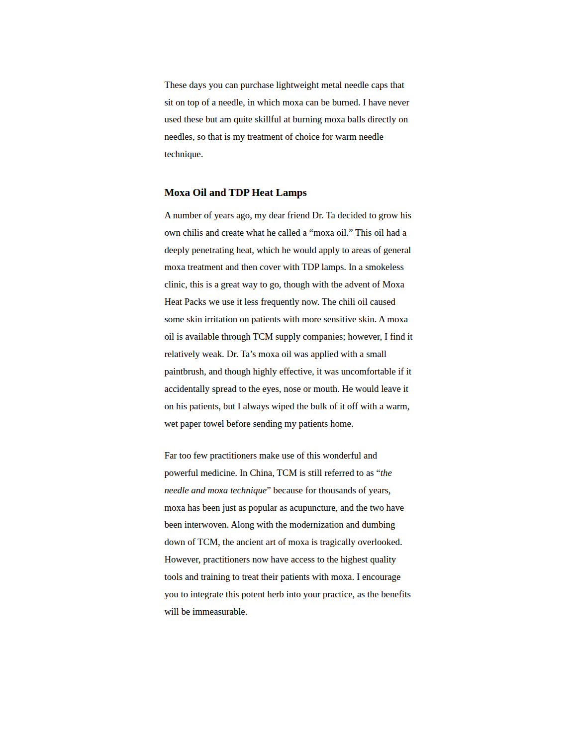These days you can purchase lightweight metal needle caps that sit on top of a needle, in which moxa can be burned. I have never used these but am quite skillful at burning moxa balls directly on needles, so that is my treatment of choice for warm needle technique.
Moxa Oil and TDP Heat Lamps
A number of years ago, my dear friend Dr. Ta decided to grow his own chilis and create what he called a “moxa oil.” This oil had a deeply penetrating heat, which he would apply to areas of general moxa treatment and then cover with TDP lamps. In a smokeless clinic, this is a great way to go, though with the advent of Moxa Heat Packs we use it less frequently now. The chili oil caused some skin irritation on patients with more sensitive skin. A moxa oil is available through TCM supply companies; however, I find it relatively weak. Dr. Ta’s moxa oil was applied with a small paintbrush, and though highly effective, it was uncomfortable if it accidentally spread to the eyes, nose or mouth. He would leave it on his patients, but I always wiped the bulk of it off with a warm, wet paper towel before sending my patients home.
Far too few practitioners make use of this wonderful and powerful medicine. In China, TCM is still referred to as “the needle and moxa technique” because for thousands of years, moxa has been just as popular as acupuncture, and the two have been interwoven. Along with the modernization and dumbing down of TCM, the ancient art of moxa is tragically overlooked. However, practitioners now have access to the highest quality tools and training to treat their patients with moxa. I encourage you to integrate this potent herb into your practice, as the benefits will be immeasurable.